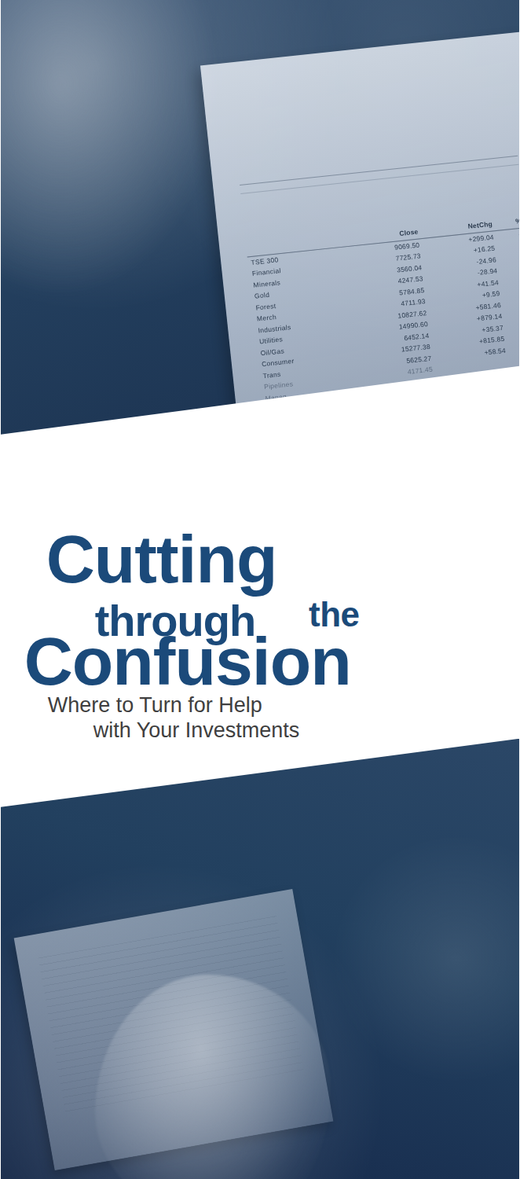| | Close | NetChg | % |
| --- | --- | --- | --- |
| TSE 300 | 9069.50 | +299.04 | + |
| Financial | 7725.73 | +16.25 | + |
| Minerals | 3560.04 | -24.96 | |
| Gold | 4247.53 | -28.94 | |
| Forest | 5784.85 | +41.54 | + |
| Merch | 4711.93 | +9.59 | + |
| Industrials | 10827.62 | +581.46 | + |
| Utilities | 14990.60 | +879.14 | + |
| Oil/Gas | 6452.14 | +35.37 | + |
| Consumer | 15277.38 | +815.85 | + |
| Trans | 5625.27 | +58.54 | + |
| Pipelines | 4171.45 | | |
| Manag | 8982.45 | | |
| Comm | | | |
| Real | | | |
Cutting through the Confusion
Where to Turn for Help with Your Investments